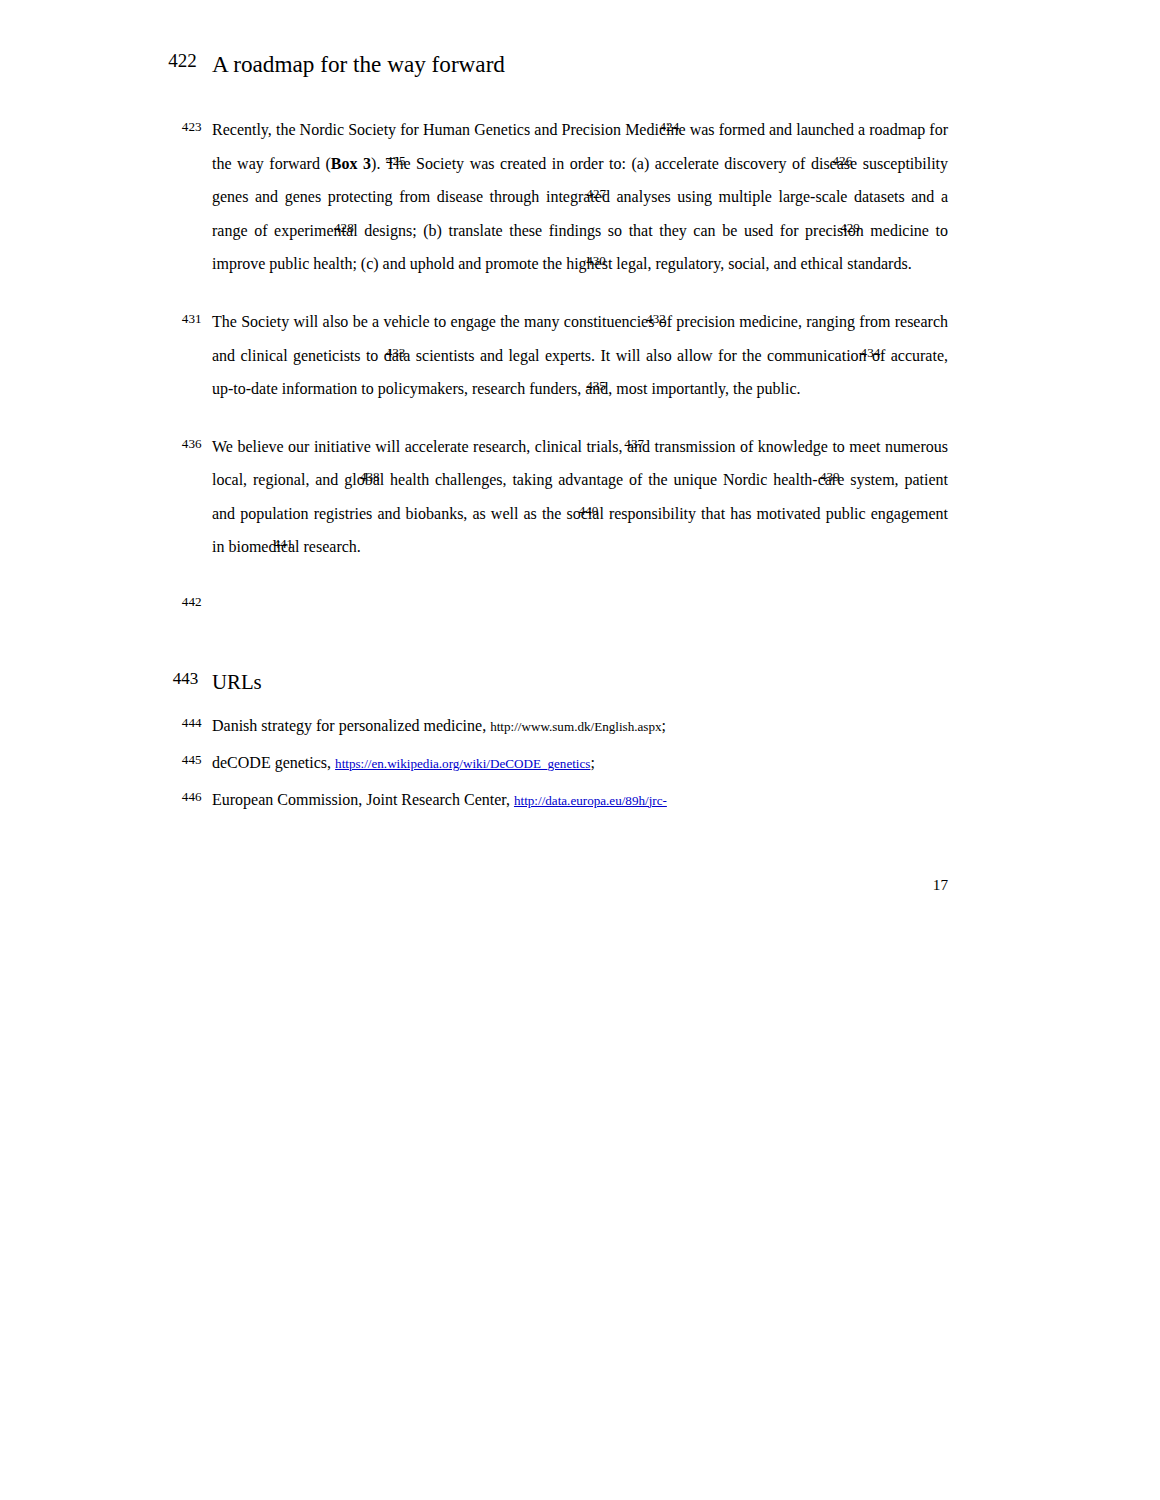A roadmap for the way forward
Recently, the Nordic Society for Human Genetics and Precision Medicine was formed and launched a roadmap for the way forward (Box 3). The Society was created in order to: (a) accelerate discovery of disease susceptibility genes and genes protecting from disease through integrated analyses using multiple large-scale datasets and a range of experimental designs; (b) translate these findings so that they can be used for precision medicine to improve public health; (c) and uphold and promote the highest legal, regulatory, social, and ethical standards.
The Society will also be a vehicle to engage the many constituencies of precision medicine, ranging from research and clinical geneticists to data scientists and legal experts. It will also allow for the communication of accurate, up-to-date information to policymakers, research funders, and, most importantly, the public.
We believe our initiative will accelerate research, clinical trials, and transmission of knowledge to meet numerous local, regional, and global health challenges, taking advantage of the unique Nordic health-care system, patient and population registries and biobanks, as well as the social responsibility that has motivated public engagement in biomedical research.
URLs
Danish strategy for personalized medicine, http://www.sum.dk/English.aspx;
deCODE genetics, https://en.wikipedia.org/wiki/DeCODE_genetics;
European Commission, Joint Research Center, http://data.europa.eu/89h/jrc-
17